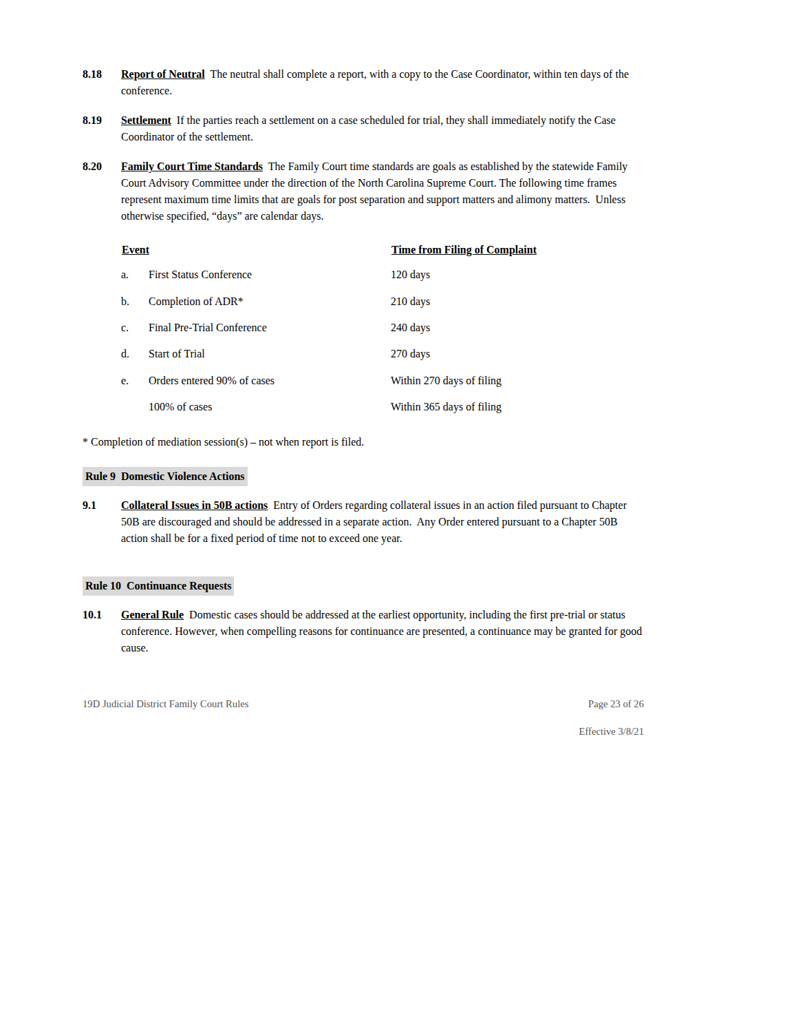8.18
Report of Neutral The neutral shall complete a report, with a copy to the Case Coordinator, within ten days of the conference.
8.19
Settlement If the parties reach a settlement on a case scheduled for trial, they shall immediately notify the Case Coordinator of the settlement.
8.20
Family Court Time Standards The Family Court time standards are goals as established by the statewide Family Court Advisory Committee under the direction of the North Carolina Supreme Court. The following time frames represent maximum time limits that are goals for post separation and support matters and alimony matters. Unless otherwise specified, “days” are calendar days.
| Event | Time from Filing of Complaint |
| --- | --- |
| a. | First Status Conference | 120 days |
| b. | Completion of ADR* | 210 days |
| c. | Final Pre-Trial Conference | 240 days |
| d. | Start of Trial | 270 days |
| e. | Orders entered 90% of cases | Within 270 days of filing |
| | 100% of cases | Within 365 days of filing |
* Completion of mediation session(s) – not when report is filed.
Rule 9 Domestic Violence Actions
9.1
Collateral Issues in 50B actions Entry of Orders regarding collateral issues in an action filed pursuant to Chapter 50B are discouraged and should be addressed in a separate action. Any Order entered pursuant to a Chapter 50B action shall be for a fixed period of time not to exceed one year.
Rule 10 Continuance Requests
10.1
General Rule Domestic cases should be addressed at the earliest opportunity, including the first pre-trial or status conference. However, when compelling reasons for continuance are presented, a continuance may be granted for good cause.
19D Judicial District Family Court Rules Page 23 of 26
Effective 3/8/21